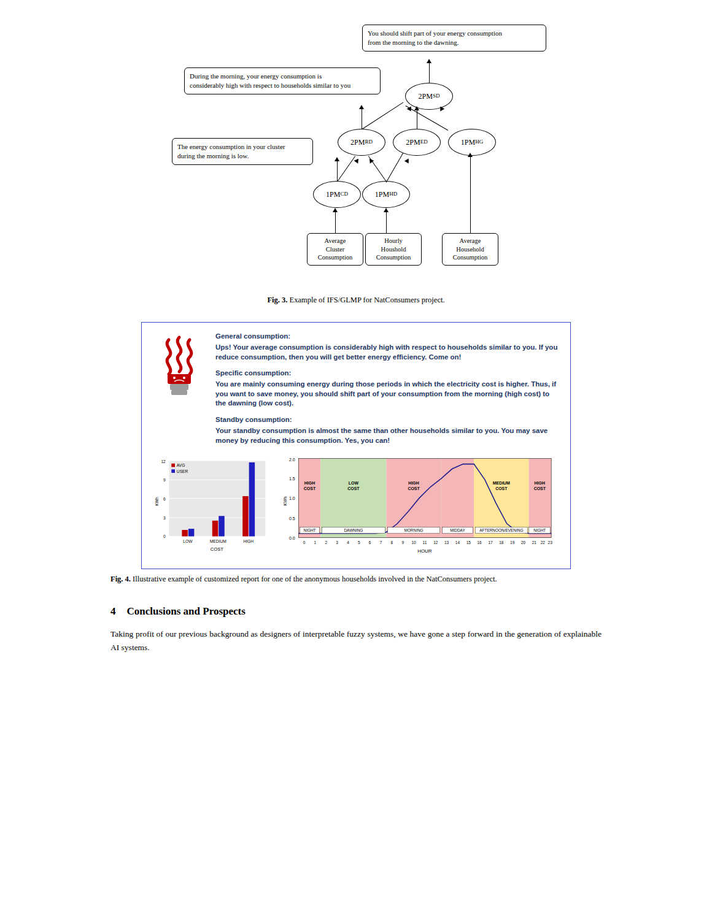You should shift part of your energy consumption
from the morning to the dawning.
2PMSD
During the morning, your energy consumption is
considerably high with respect to households similar to you
2PMRD
2PMED
1PMHG
The energy consumption in your cluster
during the morning is low.
1PMCD
1PMHD
Average
Cluster
Consumption
Hourly
Houshold
Consumption
Average
Household
Consumption
Fig. 3. Example of IFS/GLMP for NatConsumers project.
General consumption:
Ups! Your average consumption is considerably high with respect to households similar to you. If you reduce consumption, then you will get better energy efficiency. Come on!
Specific consumption:
You are mainly consuming energy during those periods in which the electricity cost is higher. Thus, if you want to save money, you should shift part of your consumption from the morning (high cost) to the dawning (low cost).
Standby consumption:
Your standby consumption is almost the same than other households similar to you. You may save money by reducing this consumption. Yes, you can!
0 3 6 9 12 KWh AVG USER LOW MEDIUM HIGH COST
0.0 0.5 1.0 1.5 2.0 KWh HIGHCOST LOWCOST HIGHCOST MEDIUMCOST HIGHCOST NIGHT DAWNING MORNING MIDDAY AFTERNOON/EVENING NIGHT 0 1 2 3 4 5 6 7 8 9 10 11 12 13 14 15 16 17 18 19 20 21 22 23 HOUR
Fig. 4. Illustrative example of customized report for one of the anonymous households involved in the NatConsumers project.
4 Conclusions and Prospects
Taking profit of our previous background as designers of interpretable fuzzy systems, we have gone a step forward in the generation of explainable AI systems.